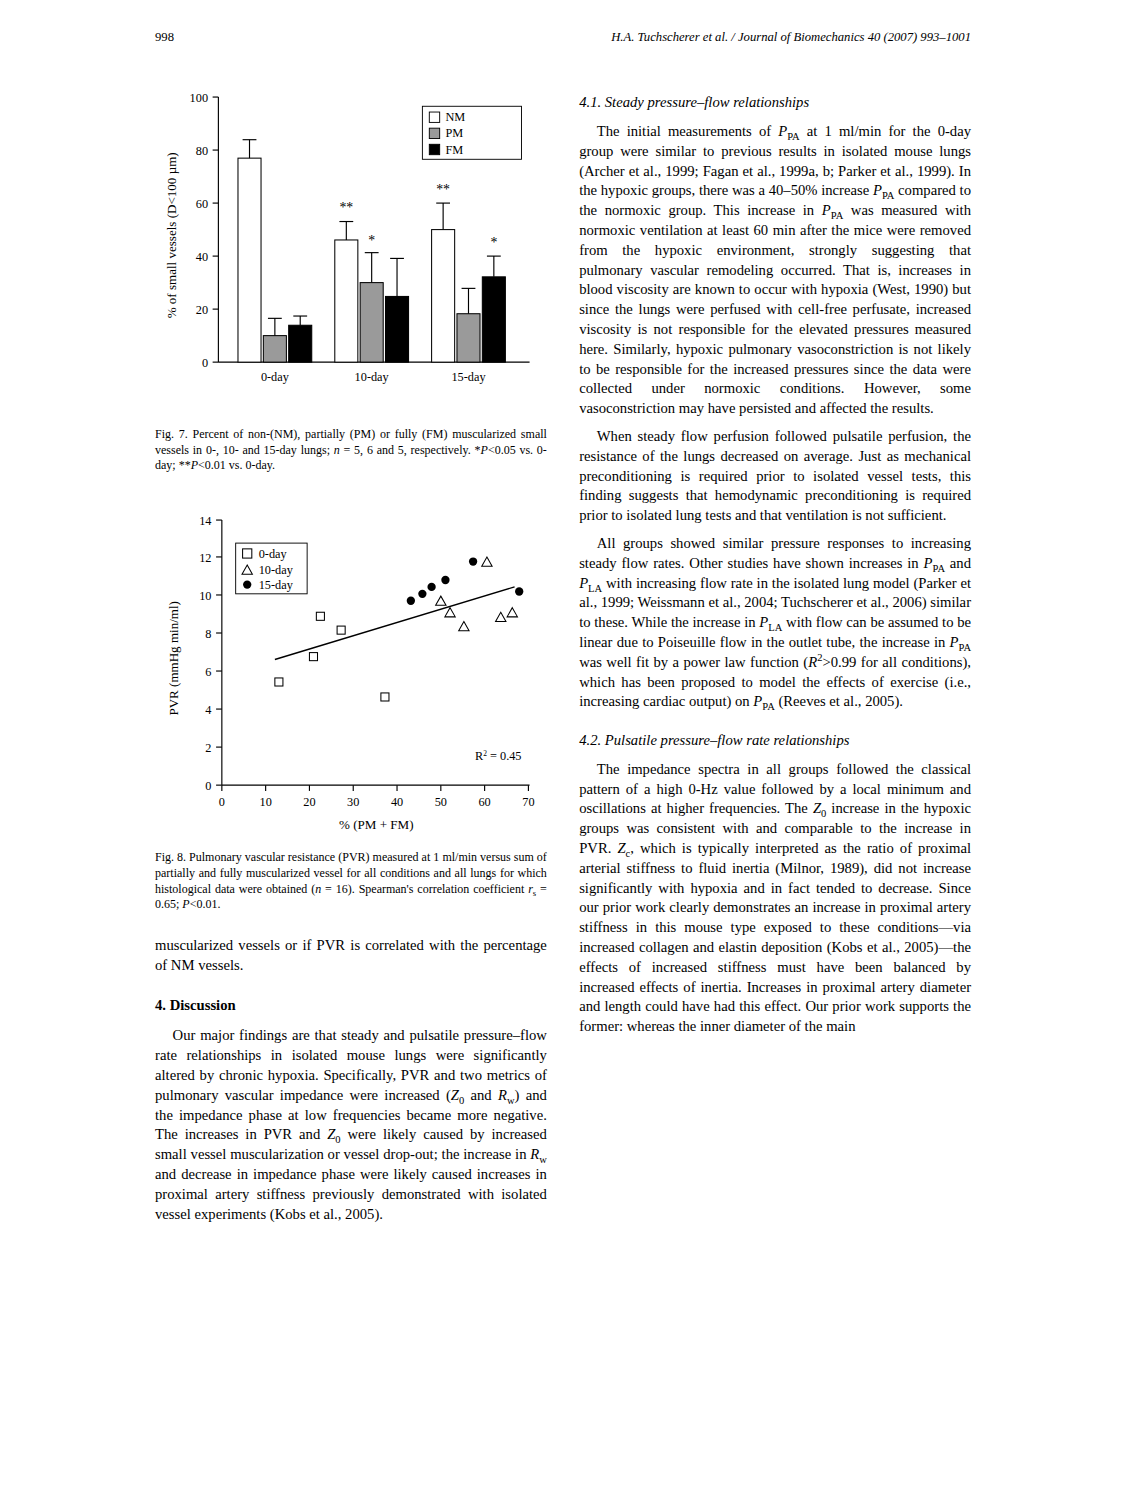998 H.A. Tuchscherer et al. / Journal of Biomechanics 40 (2007) 993–1001
0 20 40 60 80 100 % of small vessels (D<100 µm) NM PM FM ** * ** * 0-day 10-day 15-day
Fig. 7. Percent of non-(NM), partially (PM) or fully (FM) muscularized small vessels in 0-, 10- and 15-day lungs; n = 5, 6 and 5, respectively. *P<0.05 vs. 0-day; **P<0.01 vs. 0-day.
0 2 4 6 8 10 12 14 0 10 20 30 40 50 60 70 PVR (mmHg min/ml) % (PM + FM) 0-day 10-day 15-day R2 = 0.45
Fig. 8. Pulmonary vascular resistance (PVR) measured at 1 ml/min versus sum of partially and fully muscularized vessel for all conditions and all lungs for which histological data were obtained (n = 16). Spearman's correlation coefficient rs = 0.65; P<0.01.
muscularized vessels or if PVR is correlated with the percentage of NM vessels.
4. Discussion
Our major findings are that steady and pulsatile pressure–flow rate relationships in isolated mouse lungs were significantly altered by chronic hypoxia. Specifically, PVR and two metrics of pulmonary vascular impedance were increased (Z0 and Rw) and the impedance phase at low frequencies became more negative. The increases in PVR and Z0 were likely caused by increased small vessel muscularization or vessel drop-out; the increase in Rw and decrease in impedance phase were likely caused increases in proximal artery stiffness previously demonstrated with isolated vessel experiments (Kobs et al., 2005).
4.1. Steady pressure–flow relationships
The initial measurements of PPA at 1 ml/min for the 0-day group were similar to previous results in isolated mouse lungs (Archer et al., 1999; Fagan et al., 1999a, b; Parker et al., 1999). In the hypoxic groups, there was a 40–50% increase PPA compared to the normoxic group. This increase in PPA was measured with normoxic ventilation at least 60 min after the mice were removed from the hypoxic environment, strongly suggesting that pulmonary vascular remodeling occurred. That is, increases in blood viscosity are known to occur with hypoxia (West, 1990) but since the lungs were perfused with cell-free perfusate, increased viscosity is not responsible for the elevated pressures measured here. Similarly, hypoxic pulmonary vasoconstriction is not likely to be responsible for the increased pressures since the data were collected under normoxic conditions. However, some vasoconstriction may have persisted and affected the results.
When steady flow perfusion followed pulsatile perfusion, the resistance of the lungs decreased on average. Just as mechanical preconditioning is required prior to isolated vessel tests, this finding suggests that hemodynamic preconditioning is required prior to isolated lung tests and that ventilation is not sufficient.
All groups showed similar pressure responses to increasing steady flow rates. Other studies have shown increases in PPA and PLA with increasing flow rate in the isolated lung model (Parker et al., 1999; Weissmann et al., 2004; Tuchscherer et al., 2006) similar to these. While the increase in PLA with flow can be assumed to be linear due to Poiseuille flow in the outlet tube, the increase in PPA was well fit by a power law function (R2>0.99 for all conditions), which has been proposed to model the effects of exercise (i.e., increasing cardiac output) on PPA (Reeves et al., 2005).
4.2. Pulsatile pressure–flow rate relationships
The impedance spectra in all groups followed the classical pattern of a high 0-Hz value followed by a local minimum and oscillations at higher frequencies. The Z0 increase in the hypoxic groups was consistent with and comparable to the increase in PVR. Zc, which is typically interpreted as the ratio of proximal arterial stiffness to fluid inertia (Milnor, 1989), did not increase significantly with hypoxia and in fact tended to decrease. Since our prior work clearly demonstrates an increase in proximal artery stiffness in this mouse type exposed to these conditions—via increased collagen and elastin deposition (Kobs et al., 2005)—the effects of increased stiffness must have been balanced by increased effects of inertia. Increases in proximal artery diameter and length could have had this effect. Our prior work supports the former: whereas the inner diameter of the main